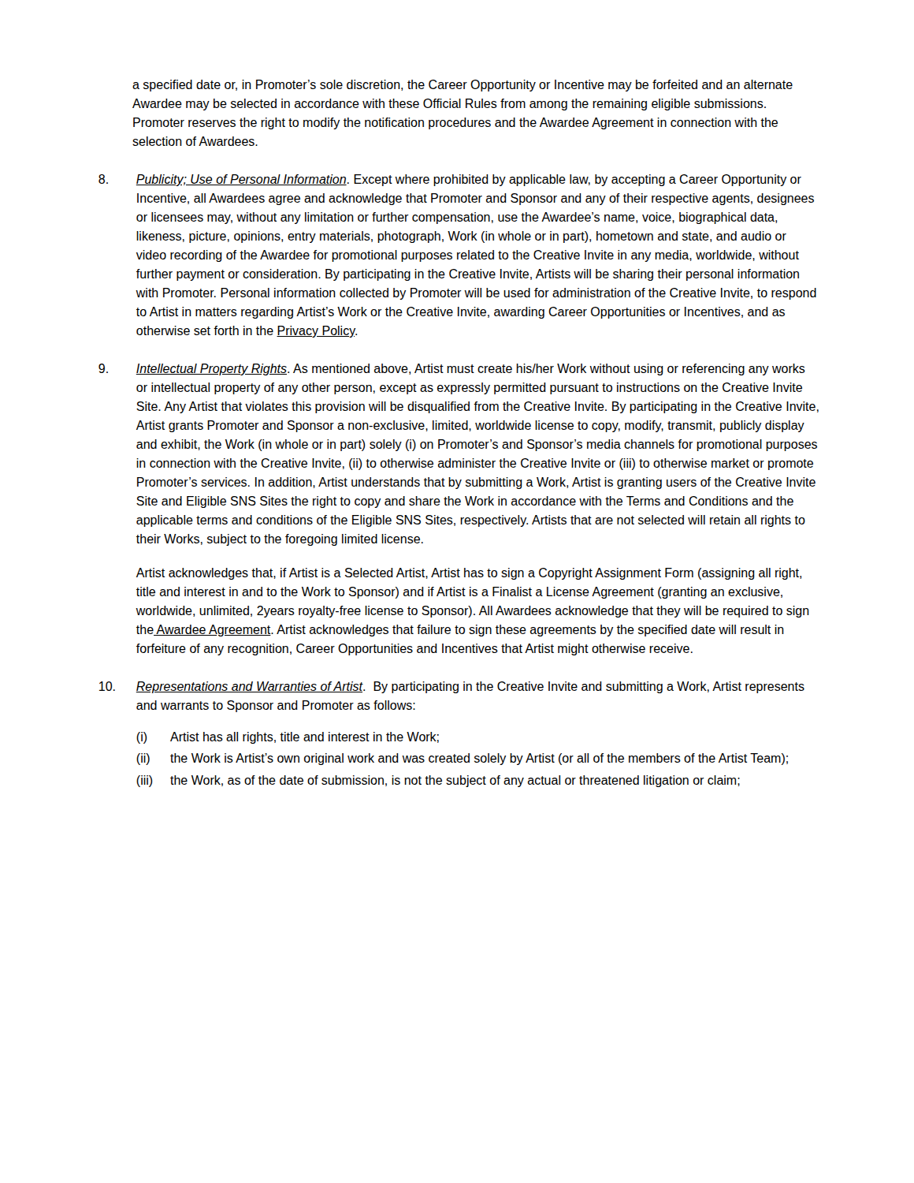a specified date or, in Promoter’s sole discretion, the Career Opportunity or Incentive may be forfeited and an alternate Awardee may be selected in accordance with these Official Rules from among the remaining eligible submissions. Promoter reserves the right to modify the notification procedures and the Awardee Agreement in connection with the selection of Awardees.
Publicity; Use of Personal Information. Except where prohibited by applicable law, by accepting a Career Opportunity or Incentive, all Awardees agree and acknowledge that Promoter and Sponsor and any of their respective agents, designees or licensees may, without any limitation or further compensation, use the Awardee’s name, voice, biographical data, likeness, picture, opinions, entry materials, photograph, Work (in whole or in part), hometown and state, and audio or video recording of the Awardee for promotional purposes related to the Creative Invite in any media, worldwide, without further payment or consideration. By participating in the Creative Invite, Artists will be sharing their personal information with Promoter. Personal information collected by Promoter will be used for administration of the Creative Invite, to respond to Artist in matters regarding Artist’s Work or the Creative Invite, awarding Career Opportunities or Incentives, and as otherwise set forth in the Privacy Policy.
Intellectual Property Rights. As mentioned above, Artist must create his/her Work without using or referencing any works or intellectual property of any other person, except as expressly permitted pursuant to instructions on the Creative Invite Site. Any Artist that violates this provision will be disqualified from the Creative Invite. By participating in the Creative Invite, Artist grants Promoter and Sponsor a non-exclusive, limited, worldwide license to copy, modify, transmit, publicly display and exhibit, the Work (in whole or in part) solely (i) on Promoter’s and Sponsor’s media channels for promotional purposes in connection with the Creative Invite, (ii) to otherwise administer the Creative Invite or (iii) to otherwise market or promote Promoter’s services. In addition, Artist understands that by submitting a Work, Artist is granting users of the Creative Invite Site and Eligible SNS Sites the right to copy and share the Work in accordance with the Terms and Conditions and the applicable terms and conditions of the Eligible SNS Sites, respectively. Artists that are not selected will retain all rights to their Works, subject to the foregoing limited license.
Artist acknowledges that, if Artist is a Selected Artist, Artist has to sign a Copyright Assignment Form (assigning all right, title and interest in and to the Work to Sponsor) and if Artist is a Finalist a License Agreement (granting an exclusive, worldwide, unlimited, 2years royalty-free license to Sponsor). All Awardees acknowledge that they will be required to sign the Awardee Agreement. Artist acknowledges that failure to sign these agreements by the specified date will result in forfeiture of any recognition, Career Opportunities and Incentives that Artist might otherwise receive.
Representations and Warranties of Artist. By participating in the Creative Invite and submitting a Work, Artist represents and warrants to Sponsor and Promoter as follows:
Artist has all rights, title and interest in the Work;
the Work is Artist’s own original work and was created solely by Artist (or all of the members of the Artist Team);
the Work, as of the date of submission, is not the subject of any actual or threatened litigation or claim;